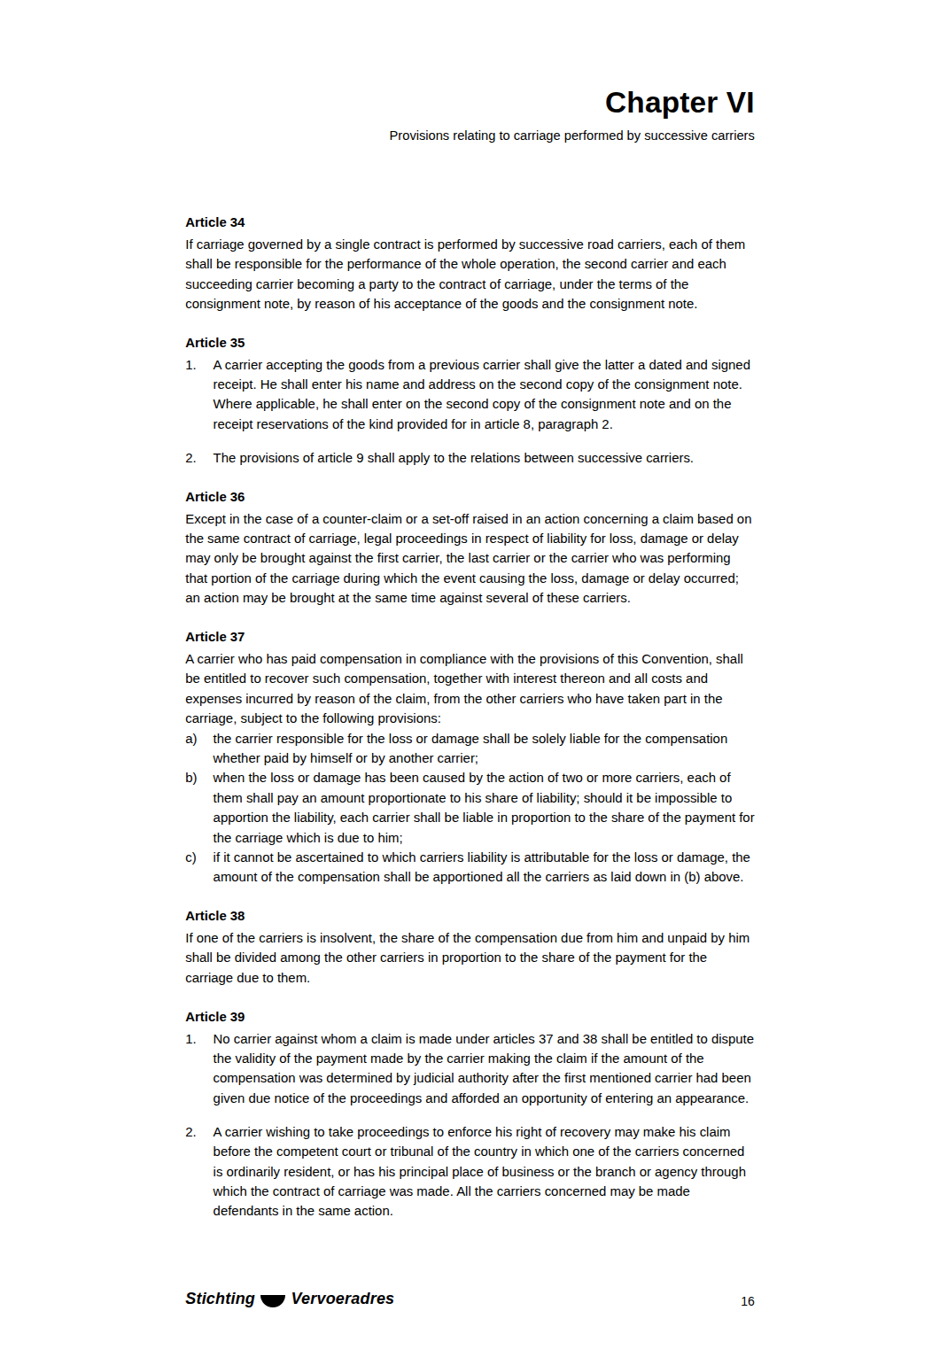Chapter VI
Provisions relating to carriage performed by successive carriers
Article 34
If carriage governed by a single contract is performed by successive road carriers, each of them shall be responsible for the performance of the whole operation, the second carrier and each succeeding carrier becoming a party to the contract of carriage, under the terms of the consignment note, by reason of his acceptance of the goods and the consignment note.
Article 35
A carrier accepting the goods from a previous carrier shall give the latter a dated and signed receipt. He shall enter his name and address on the second copy of the consignment note. Where applicable, he shall enter on the second copy of the consignment note and on the receipt reservations of the kind provided for in article 8, paragraph 2.
The provisions of article 9 shall apply to the relations between successive carriers.
Article 36
Except in the case of a counter-claim or a set-off raised in an action concerning a claim based on the same contract of carriage, legal proceedings in respect of liability for loss, damage or delay may only be brought against the first carrier, the last carrier or the carrier who was performing that portion of the carriage during which the event causing the loss, damage or delay occurred; an action may be brought at the same time against several of these carriers.
Article 37
A carrier who has paid compensation in compliance with the provisions of this Convention, shall be entitled to recover such compensation, together with interest thereon and all costs and expenses incurred by reason of the claim, from the other carriers who have taken part in the carriage, subject to the following provisions:
the carrier responsible for the loss or damage shall be solely liable for the compensation whether paid by himself or by another carrier;
when the loss or damage has been caused by the action of two or more carriers, each of them shall pay an amount proportionate to his share of liability; should it be impossible to apportion the liability, each carrier shall be liable in proportion to the share of the payment for the carriage which is due to him;
if it cannot be ascertained to which carriers liability is attributable for the loss or damage, the amount of the compensation shall be apportioned all the carriers as laid down in (b) above.
Article 38
If one of the carriers is insolvent, the share of the compensation due from him and unpaid by him shall be divided among the other carriers in proportion to the share of the payment for the carriage due to them.
Article 39
No carrier against whom a claim is made under articles 37 and 38 shall be entitled to dispute the validity of the payment made by the carrier making the claim if the amount of the compensation was determined by judicial authority after the first mentioned carrier had been given due notice of the proceedings and afforded an opportunity of entering an appearance.
A carrier wishing to take proceedings to enforce his right of recovery may make his claim before the competent court or tribunal of the country in which one of the carriers concerned is ordinarily resident, or has his principal place of business or the branch or agency through which the contract of carriage was made. All the carriers concerned may be made defendants in the same action.
Stichting Vervoeradres
16